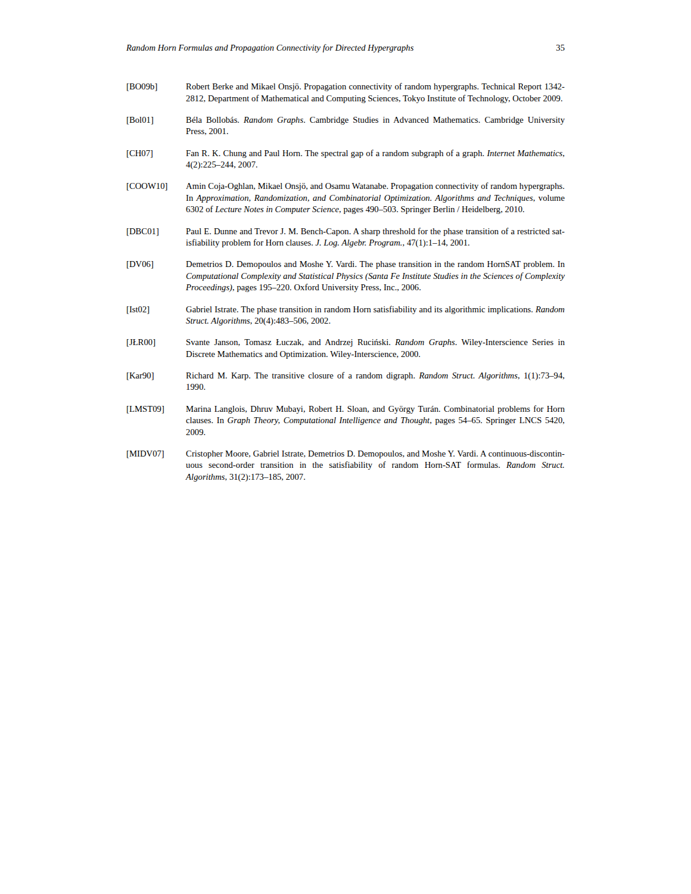Random Horn Formulas and Propagation Connectivity for Directed Hypergraphs 35
[BO09b] Robert Berke and Mikael Onsjö. Propagation connectivity of random hypergraphs. Technical Report 1342-2812, Department of Mathematical and Computing Sciences, Tokyo Institute of Technology, October 2009.
[Bol01] Béla Bollobás. Random Graphs. Cambridge Studies in Advanced Mathematics. Cambridge University Press, 2001.
[CH07] Fan R. K. Chung and Paul Horn. The spectral gap of a random subgraph of a graph. Internet Mathematics, 4(2):225–244, 2007.
[COOW10] Amin Coja-Oghlan, Mikael Onsjö, and Osamu Watanabe. Propagation connectivity of random hypergraphs. In Approximation, Randomization, and Combinatorial Optimization. Algorithms and Techniques, volume 6302 of Lecture Notes in Computer Science, pages 490–503. Springer Berlin / Heidelberg, 2010.
[DBC01] Paul E. Dunne and Trevor J. M. Bench-Capon. A sharp threshold for the phase transition of a restricted satisfiability problem for Horn clauses. J. Log. Algebr. Program., 47(1):1–14, 2001.
[DV06] Demetrios D. Demopoulos and Moshe Y. Vardi. The phase transition in the random HornSAT problem. In Computational Complexity and Statistical Physics (Santa Fe Institute Studies in the Sciences of Complexity Proceedings), pages 195–220. Oxford University Press, Inc., 2006.
[Ist02] Gabriel Istrate. The phase transition in random Horn satisfiability and its algorithmic implications. Random Struct. Algorithms, 20(4):483–506, 2002.
[JŁR00] Svante Janson, Tomasz Łuczak, and Andrzej Ruciński. Random Graphs. Wiley-Interscience Series in Discrete Mathematics and Optimization. Wiley-Interscience, 2000.
[Kar90] Richard M. Karp. The transitive closure of a random digraph. Random Struct. Algorithms, 1(1):73–94, 1990.
[LMST09] Marina Langlois, Dhruv Mubayi, Robert H. Sloan, and György Turán. Combinatorial problems for Horn clauses. In Graph Theory, Computational Intelligence and Thought, pages 54–65. Springer LNCS 5420, 2009.
[MIDV07] Cristopher Moore, Gabriel Istrate, Demetrios D. Demopoulos, and Moshe Y. Vardi. A continuous-discontinuous second-order transition in the satisfiability of random Horn-SAT formulas. Random Struct. Algorithms, 31(2):173–185, 2007.